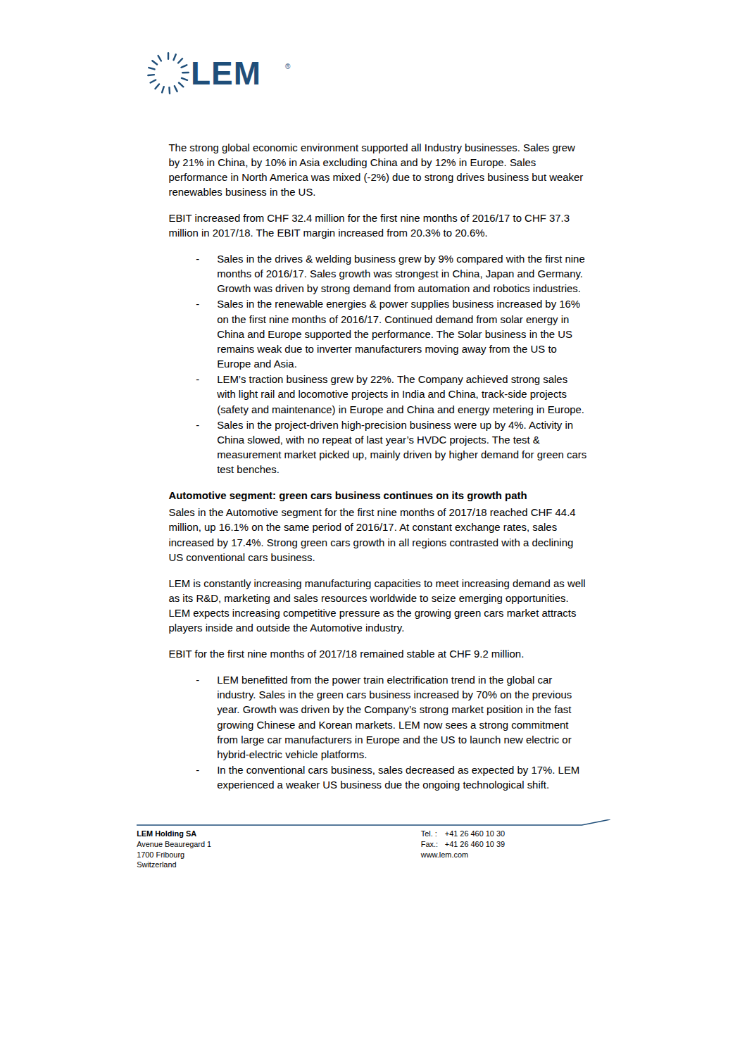LEM ®
The strong global economic environment supported all Industry businesses. Sales grew by 21% in China, by 10% in Asia excluding China and by 12% in Europe. Sales performance in North America was mixed (-2%) due to strong drives business but weaker renewables business in the US.
EBIT increased from CHF 32.4 million for the first nine months of 2016/17 to CHF 37.3 million in 2017/18. The EBIT margin increased from 20.3% to 20.6%.
Sales in the drives & welding business grew by 9% compared with the first nine months of 2016/17. Sales growth was strongest in China, Japan and Germany. Growth was driven by strong demand from automation and robotics industries.
Sales in the renewable energies & power supplies business increased by 16% on the first nine months of 2016/17. Continued demand from solar energy in China and Europe supported the performance. The Solar business in the US remains weak due to inverter manufacturers moving away from the US to Europe and Asia.
LEM’s traction business grew by 22%. The Company achieved strong sales with light rail and locomotive projects in India and China, track-side projects (safety and maintenance) in Europe and China and energy metering in Europe.
Sales in the project-driven high-precision business were up by 4%. Activity in China slowed, with no repeat of last year’s HVDC projects. The test & measurement market picked up, mainly driven by higher demand for green cars test benches.
Automotive segment: green cars business continues on its growth path
Sales in the Automotive segment for the first nine months of 2017/18 reached CHF 44.4 million, up 16.1% on the same period of 2016/17. At constant exchange rates, sales increased by 17.4%. Strong green cars growth in all regions contrasted with a declining US conventional cars business.
LEM is constantly increasing manufacturing capacities to meet increasing demand as well as its R&D, marketing and sales resources worldwide to seize emerging opportunities. LEM expects increasing competitive pressure as the growing green cars market attracts players inside and outside the Automotive industry.
EBIT for the first nine months of 2017/18 remained stable at CHF 9.2 million.
LEM benefitted from the power train electrification trend in the global car industry. Sales in the green cars business increased by 70% on the previous year. Growth was driven by the Company’s strong market position in the fast growing Chinese and Korean markets. LEM now sees a strong commitment from large car manufacturers in Europe and the US to launch new electric or hybrid-electric vehicle platforms.
In the conventional cars business, sales decreased as expected by 17%. LEM experienced a weaker US business due the ongoing technological shift.
| LEM Holding SA Avenue Beauregard 1 1700 Fribourg Switzerland | Tel. : +41 26 460 10 30 Fax.: +41 26 460 10 39 www.lem.com |